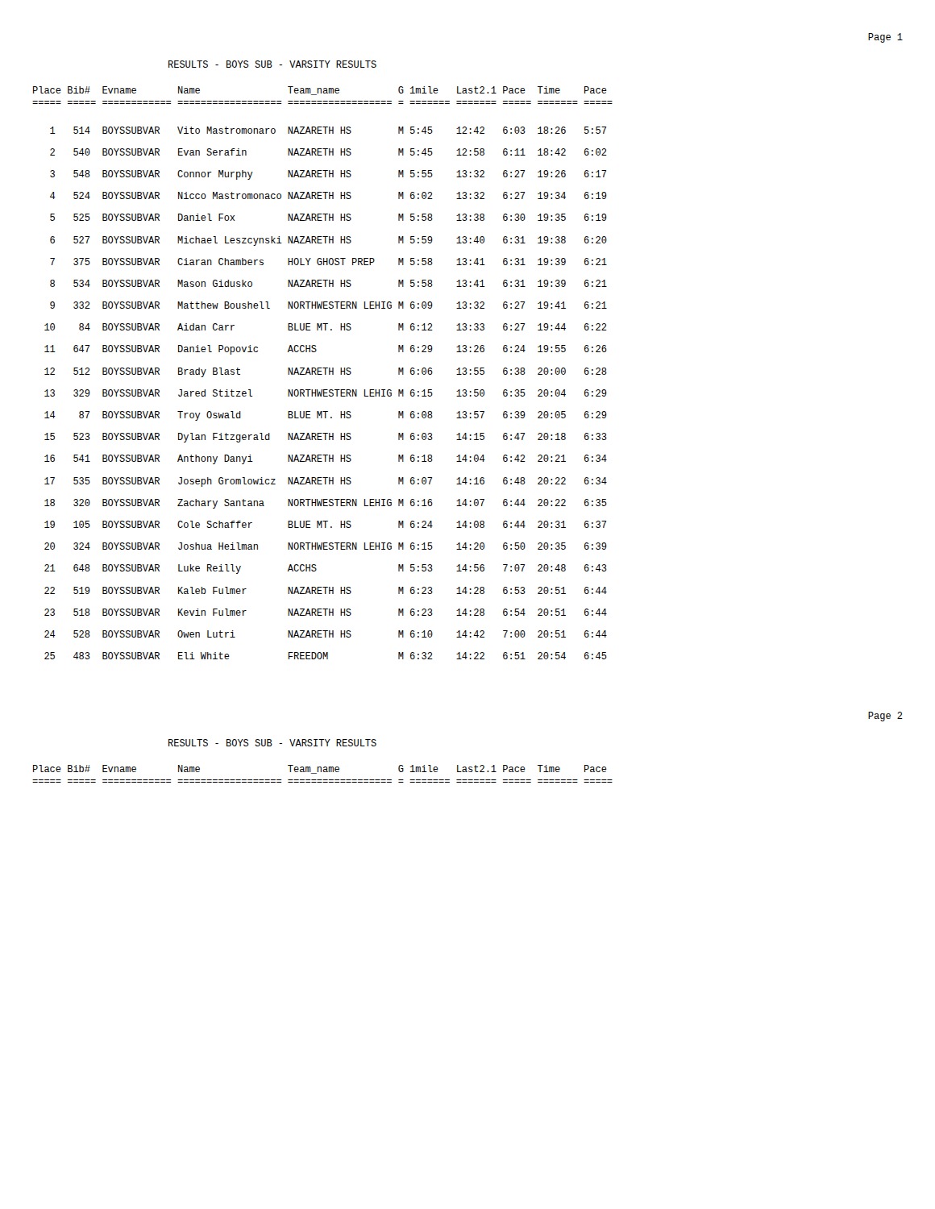Page 1
RESULTS - BOYS SUB - VARSITY RESULTS
| Place | Bib# | Evname | Name | Team_name | G | 1mile | Last2.1 | Pace | Time | Pace |
| --- | --- | --- | --- | --- | --- | --- | --- | --- | --- | --- |
| ===== | ===== | ============ | ================== | ================== | = | ======= | ======= | ===== | ======= | ===== |
| 1 | 514 | BOYSSUBVAR | Vito Mastromonaro | NAZARETH HS | M | 5:45 | 12:42 | 6:03 | 18:26 | 5:57 |
| 2 | 540 | BOYSSUBVAR | Evan Serafin | NAZARETH HS | M | 5:45 | 12:58 | 6:11 | 18:42 | 6:02 |
| 3 | 548 | BOYSSUBVAR | Connor Murphy | NAZARETH HS | M | 5:55 | 13:32 | 6:27 | 19:26 | 6:17 |
| 4 | 524 | BOYSSUBVAR | Nicco Mastromonaco | NAZARETH HS | M | 6:02 | 13:32 | 6:27 | 19:34 | 6:19 |
| 5 | 525 | BOYSSUBVAR | Daniel Fox | NAZARETH HS | M | 5:58 | 13:38 | 6:30 | 19:35 | 6:19 |
| 6 | 527 | BOYSSUBVAR | Michael Leszcynski | NAZARETH HS | M | 5:59 | 13:40 | 6:31 | 19:38 | 6:20 |
| 7 | 375 | BOYSSUBVAR | Ciaran Chambers | HOLY GHOST PREP | M | 5:58 | 13:41 | 6:31 | 19:39 | 6:21 |
| 8 | 534 | BOYSSUBVAR | Mason Gidusko | NAZARETH HS | M | 5:58 | 13:41 | 6:31 | 19:39 | 6:21 |
| 9 | 332 | BOYSSUBVAR | Matthew Boushell | NORTHWESTERN LEHIG | M | 6:09 | 13:32 | 6:27 | 19:41 | 6:21 |
| 10 | 84 | BOYSSUBVAR | Aidan Carr | BLUE MT. HS | M | 6:12 | 13:33 | 6:27 | 19:44 | 6:22 |
| 11 | 647 | BOYSSUBVAR | Daniel Popovic | ACCHS | M | 6:29 | 13:26 | 6:24 | 19:55 | 6:26 |
| 12 | 512 | BOYSSUBVAR | Brady Blast | NAZARETH HS | M | 6:06 | 13:55 | 6:38 | 20:00 | 6:28 |
| 13 | 329 | BOYSSUBVAR | Jared Stitzel | NORTHWESTERN LEHIG | M | 6:15 | 13:50 | 6:35 | 20:04 | 6:29 |
| 14 | 87 | BOYSSUBVAR | Troy Oswald | BLUE MT. HS | M | 6:08 | 13:57 | 6:39 | 20:05 | 6:29 |
| 15 | 523 | BOYSSUBVAR | Dylan Fitzgerald | NAZARETH HS | M | 6:03 | 14:15 | 6:47 | 20:18 | 6:33 |
| 16 | 541 | BOYSSUBVAR | Anthony Danyi | NAZARETH HS | M | 6:18 | 14:04 | 6:42 | 20:21 | 6:34 |
| 17 | 535 | BOYSSUBVAR | Joseph Gromlowicz | NAZARETH HS | M | 6:07 | 14:16 | 6:48 | 20:22 | 6:34 |
| 18 | 320 | BOYSSUBVAR | Zachary Santana | NORTHWESTERN LEHIG | M | 6:16 | 14:07 | 6:44 | 20:22 | 6:35 |
| 19 | 105 | BOYSSUBVAR | Cole Schaffer | BLUE MT. HS | M | 6:24 | 14:08 | 6:44 | 20:31 | 6:37 |
| 20 | 324 | BOYSSUBVAR | Joshua Heilman | NORTHWESTERN LEHIG | M | 6:15 | 14:20 | 6:50 | 20:35 | 6:39 |
| 21 | 648 | BOYSSUBVAR | Luke Reilly | ACCHS | M | 5:53 | 14:56 | 7:07 | 20:48 | 6:43 |
| 22 | 519 | BOYSSUBVAR | Kaleb Fulmer | NAZARETH HS | M | 6:23 | 14:28 | 6:53 | 20:51 | 6:44 |
| 23 | 518 | BOYSSUBVAR | Kevin Fulmer | NAZARETH HS | M | 6:23 | 14:28 | 6:54 | 20:51 | 6:44 |
| 24 | 528 | BOYSSUBVAR | Owen Lutri | NAZARETH HS | M | 6:10 | 14:42 | 7:00 | 20:51 | 6:44 |
| 25 | 483 | BOYSSUBVAR | Eli White | FREEDOM | M | 6:32 | 14:22 | 6:51 | 20:54 | 6:45 |
Page 2
RESULTS - BOYS SUB - VARSITY RESULTS
| Place | Bib# | Evname | Name | Team_name | G | 1mile | Last2.1 | Pace | Time | Pace |
| --- | --- | --- | --- | --- | --- | --- | --- | --- | --- | --- |
| ===== | ===== | ============ | ================== | ================== | = | ======= | ======= | ===== | ======= | ===== |